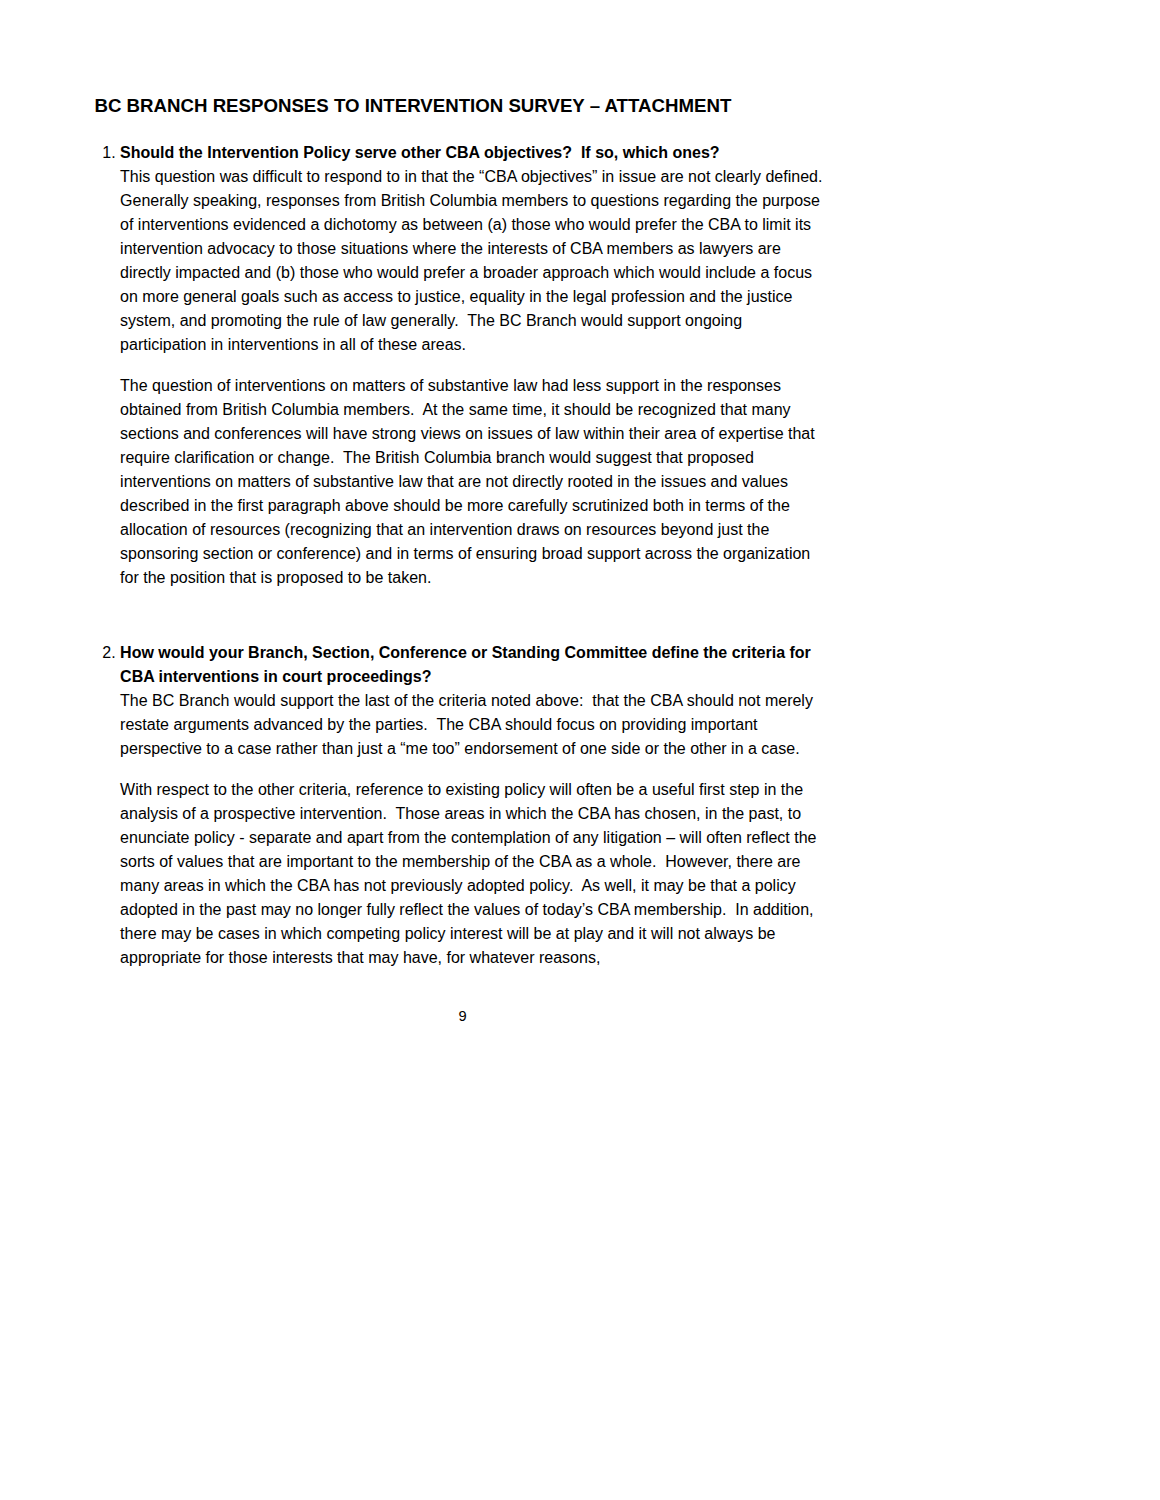BC BRANCH RESPONSES TO INTERVENTION SURVEY – ATTACHMENT
Should the Intervention Policy serve other CBA objectives? If so, which ones?
This question was difficult to respond to in that the “CBA objectives” in issue are not clearly defined. Generally speaking, responses from British Columbia members to questions regarding the purpose of interventions evidenced a dichotomy as between (a) those who would prefer the CBA to limit its intervention advocacy to those situations where the interests of CBA members as lawyers are directly impacted and (b) those who would prefer a broader approach which would include a focus on more general goals such as access to justice, equality in the legal profession and the justice system, and promoting the rule of law generally. The BC Branch would support ongoing participation in interventions in all of these areas.
The question of interventions on matters of substantive law had less support in the responses obtained from British Columbia members. At the same time, it should be recognized that many sections and conferences will have strong views on issues of law within their area of expertise that require clarification or change. The British Columbia branch would suggest that proposed interventions on matters of substantive law that are not directly rooted in the issues and values described in the first paragraph above should be more carefully scrutinized both in terms of the allocation of resources (recognizing that an intervention draws on resources beyond just the sponsoring section or conference) and in terms of ensuring broad support across the organization for the position that is proposed to be taken.
How would your Branch, Section, Conference or Standing Committee define the criteria for CBA interventions in court proceedings?
The BC Branch would support the last of the criteria noted above: that the CBA should not merely restate arguments advanced by the parties. The CBA should focus on providing important perspective to a case rather than just a “me too” endorsement of one side or the other in a case.
With respect to the other criteria, reference to existing policy will often be a useful first step in the analysis of a prospective intervention. Those areas in which the CBA has chosen, in the past, to enunciate policy - separate and apart from the contemplation of any litigation – will often reflect the sorts of values that are important to the membership of the CBA as a whole. However, there are many areas in which the CBA has not previously adopted policy. As well, it may be that a policy adopted in the past may no longer fully reflect the values of today’s CBA membership. In addition, there may be cases in which competing policy interest will be at play and it will not always be appropriate for those interests that may have, for whatever reasons,
9